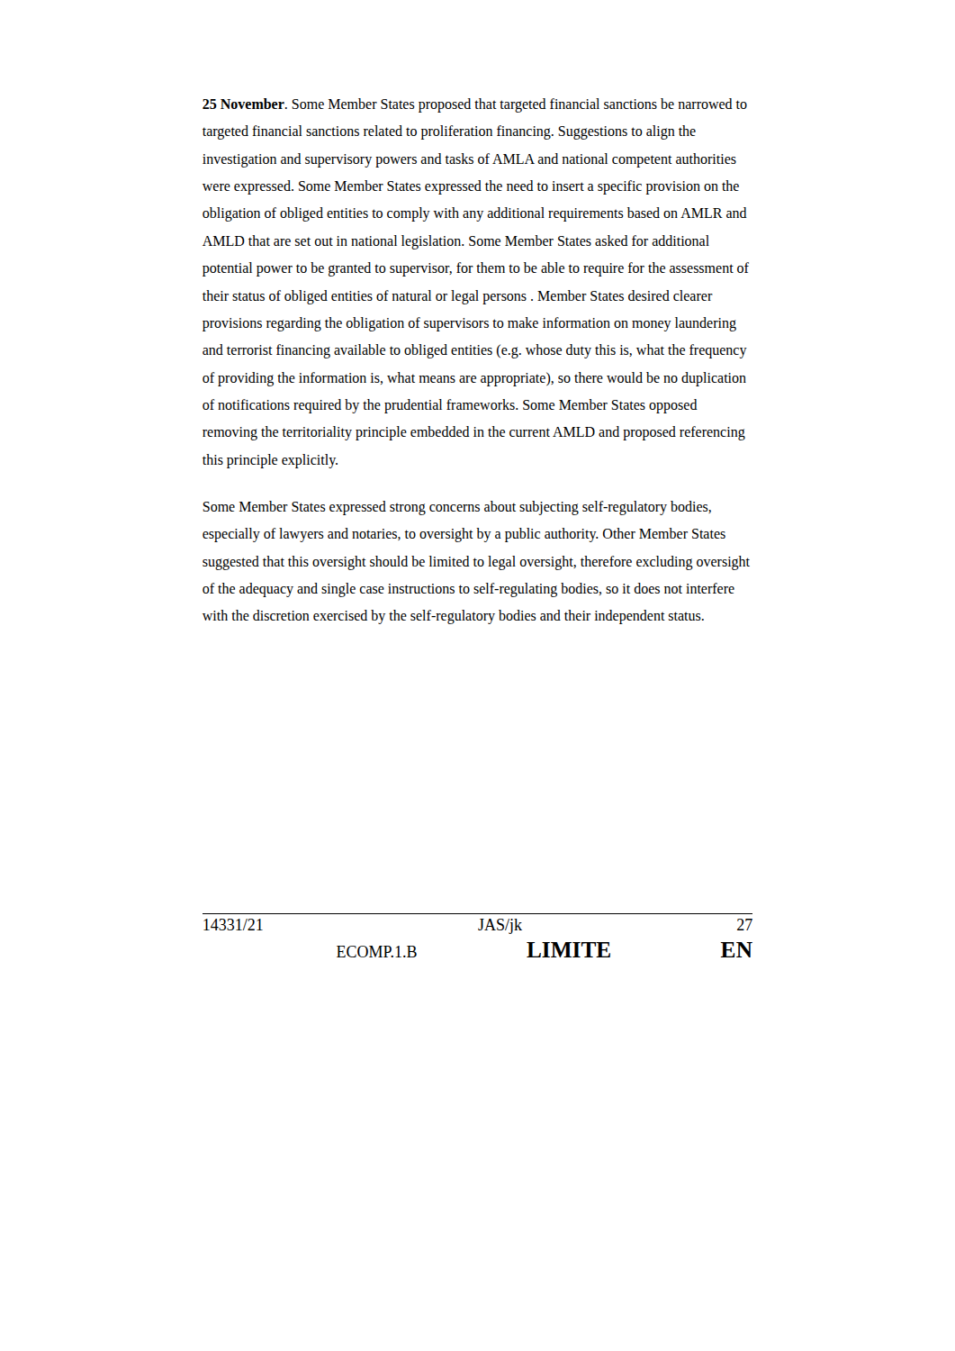25 November. Some Member States proposed that targeted financial sanctions be narrowed to targeted financial sanctions related to proliferation financing. Suggestions to align the investigation and supervisory powers and tasks of AMLA and national competent authorities were expressed. Some Member States expressed the need to insert a specific provision on the obligation of obliged entities to comply with any additional requirements based on AMLR and AMLD that are set out in national legislation. Some Member States asked for additional potential power to be granted to supervisor, for them to be able to require for the assessment of their status of obliged entities of natural or legal persons . Member States desired clearer provisions regarding the obligation of supervisors to make information on money laundering and terrorist financing available to obliged entities (e.g. whose duty this is, what the frequency of providing the information is, what means are appropriate), so there would be no duplication of notifications required by the prudential frameworks. Some Member States opposed removing the territoriality principle embedded in the current AMLD and proposed referencing this principle explicitly.
Some Member States expressed strong concerns about subjecting self-regulatory bodies, especially of lawyers and notaries, to oversight by a public authority. Other Member States suggested that this oversight should be limited to legal oversight, therefore excluding oversight of the adequacy and single case instructions to self-regulating bodies, so it does not interfere with the discretion exercised by the self-regulatory bodies and their independent status.
14331/21
JAS/jk
27
ECOMP.1.B
LIMITE
EN